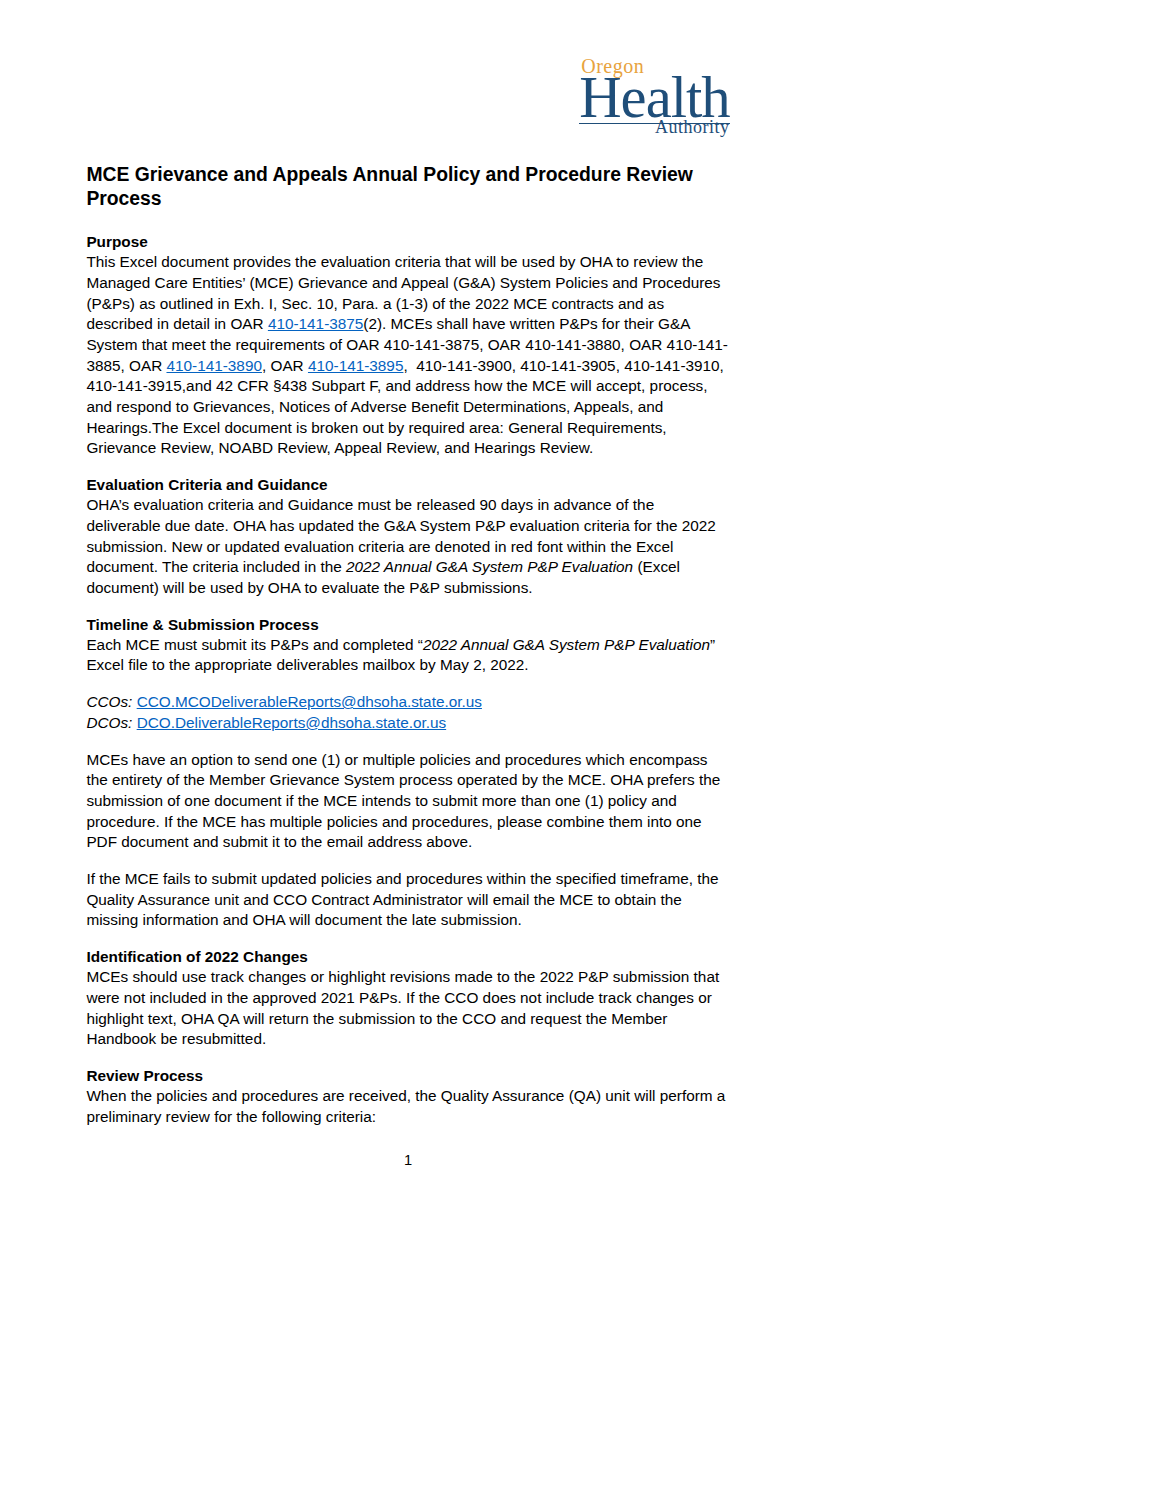Oregon Health
Authority
MCE Grievance and Appeals Annual Policy and Procedure Review Process
Purpose
This Excel document provides the evaluation criteria that will be used by OHA to review the Managed Care Entities’ (MCE) Grievance and Appeal (G&A) System Policies and Procedures (P&Ps) as outlined in Exh. I, Sec. 10, Para. a (1-3) of the 2022 MCE contracts and as described in detail in OAR 410-141-3875(2). MCEs shall have written P&Ps for their G&A System that meet the requirements of OAR 410-141-3875, OAR 410-141-3880, OAR 410-141-3885, OAR 410-141-3890, OAR 410-141-3895, 410-141-3900, 410-141-3905, 410-141-3910, 410-141-3915,and 42 CFR §438 Subpart F, and address how the MCE will accept, process, and respond to Grievances, Notices of Adverse Benefit Determinations, Appeals, and Hearings.The Excel document is broken out by required area: General Requirements, Grievance Review, NOABD Review, Appeal Review, and Hearings Review.
Evaluation Criteria and Guidance
OHA’s evaluation criteria and Guidance must be released 90 days in advance of the deliverable due date. OHA has updated the G&A System P&P evaluation criteria for the 2022 submission. New or updated evaluation criteria are denoted in red font within the Excel document. The criteria included in the 2022 Annual G&A System P&P Evaluation (Excel document) will be used by OHA to evaluate the P&P submissions.
Timeline & Submission Process
Each MCE must submit its P&Ps and completed “2022 Annual G&A System P&P Evaluation” Excel file to the appropriate deliverables mailbox by May 2, 2022.
CCOs: CCO.MCODeliverableReports@dhsoha.state.or.us
DCOs: DCO.DeliverableReports@dhsoha.state.or.us
MCEs have an option to send one (1) or multiple policies and procedures which encompass the entirety of the Member Grievance System process operated by the MCE. OHA prefers the submission of one document if the MCE intends to submit more than one (1) policy and procedure. If the MCE has multiple policies and procedures, please combine them into one PDF document and submit it to the email address above.
If the MCE fails to submit updated policies and procedures within the specified timeframe, the Quality Assurance unit and CCO Contract Administrator will email the MCE to obtain the missing information and OHA will document the late submission.
Identification of 2022 Changes
MCEs should use track changes or highlight revisions made to the 2022 P&P submission that were not included in the approved 2021 P&Ps. If the CCO does not include track changes or highlight text, OHA QA will return the submission to the CCO and request the Member Handbook be resubmitted.
Review Process
When the policies and procedures are received, the Quality Assurance (QA) unit will perform a preliminary review for the following criteria:
1